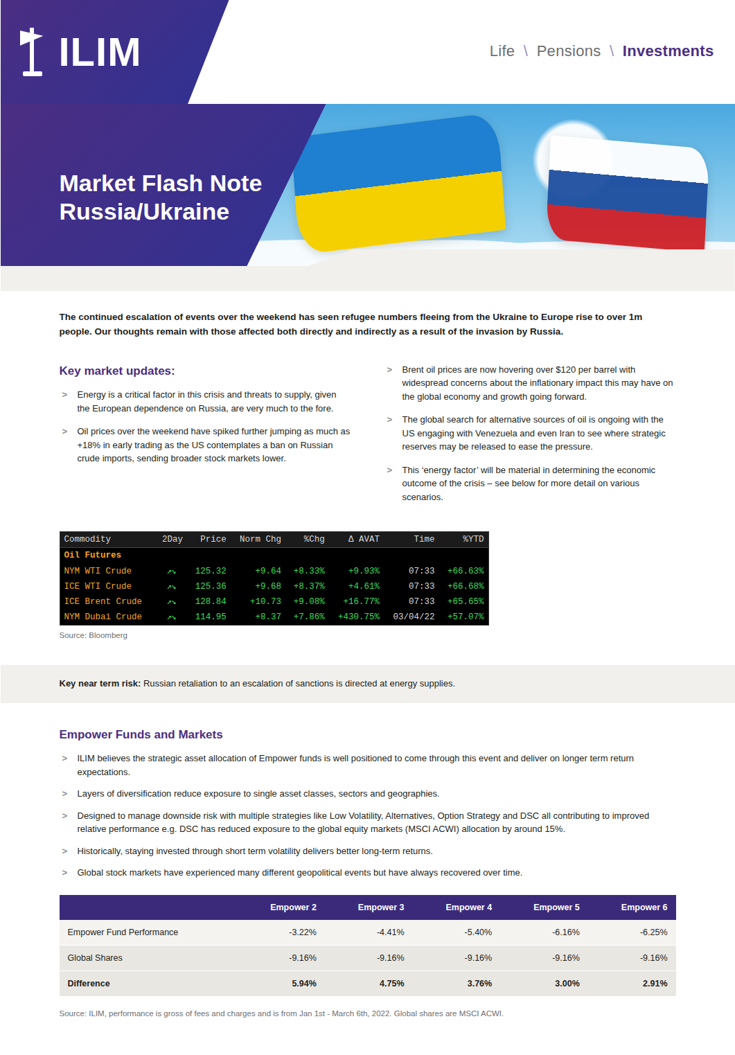ILIM
Life \ Pensions \ Investments
Market Flash Note
Russia/Ukraine
The continued escalation of events over the weekend has seen refugee numbers fleeing from the Ukraine to Europe rise to over 1m people. Our thoughts remain with those affected both directly and indirectly as a result of the invasion by Russia.
Key market updates:
Energy is a critical factor in this crisis and threats to supply, given the European dependence on Russia, are very much to the fore.
Oil prices over the weekend have spiked further jumping as much as +18% in early trading as the US contemplates a ban on Russian crude imports, sending broader stock markets lower.
Brent oil prices are now hovering over $120 per barrel with widespread concerns about the inflationary impact this may have on the global economy and growth going forward.
The global search for alternative sources of oil is ongoing with the US engaging with Venezuela and even Iran to see where strategic reserves may be released to ease the pressure.
This ‘energy factor’ will be material in determining the economic outcome of the crisis – see below for more detail on various scenarios.
| Commodity | 2Day | Price | Norm Chg | %Chg | Δ AVAT | Time | %YTD |
| --- | --- | --- | --- | --- | --- | --- | --- |
| Oil Futures |
| NYM WTI Crude | ↗↘ | 125.32 | +9.64 | +8.33% | +9.93% | 07:33 | +66.63% |
| ICE WTI Crude | ↗↘ | 125.36 | +9.68 | +8.37% | +4.61% | 07:33 | +66.68% |
| ICE Brent Crude | ↗↘ | 128.84 | +10.73 | +9.08% | +16.77% | 07:33 | +65.65% |
| NYM Dubai Crude | ↗↘ | 114.95 | +8.37 | +7.86% | +430.75% | 03/04/22 | +57.07% |
Source: Bloomberg
Key near term risk: Russian retaliation to an escalation of sanctions is directed at energy supplies.
Empower Funds and Markets
ILIM believes the strategic asset allocation of Empower funds is well positioned to come through this event and deliver on longer term return expectations.
Layers of diversification reduce exposure to single asset classes, sectors and geographies.
Designed to manage downside risk with multiple strategies like Low Volatility, Alternatives, Option Strategy and DSC all contributing to improved relative performance e.g. DSC has reduced exposure to the global equity markets (MSCI ACWI) allocation by around 15%.
Historically, staying invested through short term volatility delivers better long-term returns.
Global stock markets have experienced many different geopolitical events but have always recovered over time.
| | Empower 2 | Empower 3 | Empower 4 | Empower 5 | Empower 6 |
| --- | --- | --- | --- | --- | --- |
| Empower Fund Performance | -3.22% | -4.41% | -5.40% | -6.16% | -6.25% |
| Global Shares | -9.16% | -9.16% | -9.16% | -9.16% | -9.16% |
| Difference | 5.94% | 4.75% | 3.76% | 3.00% | 2.91% |
Source: ILIM, performance is gross of fees and charges and is from Jan 1st - March 6th, 2022. Global shares are MSCI ACWI.